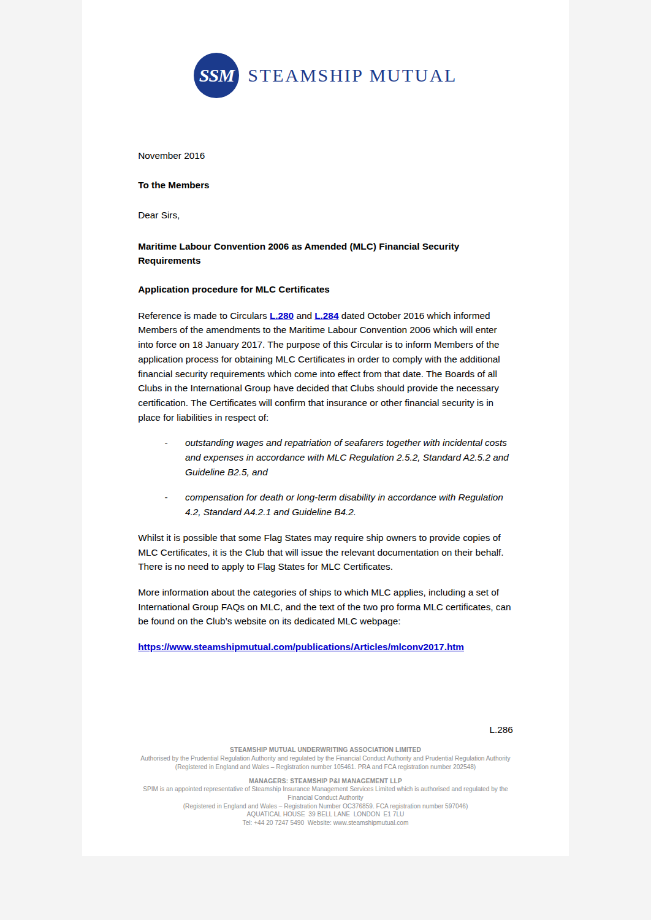SSM
STEAMSHIP MUTUAL
November 2016
To the Members
Dear Sirs,
Maritime Labour Convention 2006 as Amended (MLC) Financial Security Requirements
Application procedure for MLC Certificates
Reference is made to Circulars L.280 and L.284 dated October 2016 which informed Members of the amendments to the Maritime Labour Convention 2006 which will enter into force on 18 January 2017. The purpose of this Circular is to inform Members of the application process for obtaining MLC Certificates in order to comply with the additional financial security requirements which come into effect from that date. The Boards of all Clubs in the International Group have decided that Clubs should provide the necessary certification. The Certificates will confirm that insurance or other financial security is in place for liabilities in respect of:
outstanding wages and repatriation of seafarers together with incidental costs and expenses in accordance with MLC Regulation 2.5.2, Standard A2.5.2 and Guideline B2.5, and
compensation for death or long-term disability in accordance with Regulation 4.2, Standard A4.2.1 and Guideline B4.2.
Whilst it is possible that some Flag States may require ship owners to provide copies of MLC Certificates, it is the Club that will issue the relevant documentation on their behalf. There is no need to apply to Flag States for MLC Certificates.
More information about the categories of ships to which MLC applies, including a set of International Group FAQs on MLC, and the text of the two pro forma MLC certificates, can be found on the Club’s website on its dedicated MLC webpage:
https://www.steamshipmutual.com/publications/Articles/mlconv2017.htm
L.286
STEAMSHIP MUTUAL UNDERWRITING ASSOCIATION LIMITED
Authorised by the Prudential Regulation Authority and regulated by the Financial Conduct Authority and Prudential Regulation Authority
(Registered in England and Wales – Registration number 105461. PRA and FCA registration number 202548)
MANAGERS: STEAMSHIP P&I MANAGEMENT LLP
SPIM is an appointed representative of Steamship Insurance Management Services Limited which is authorised and regulated by the Financial Conduct Authority
(Registered in England and Wales – Registration Number OC376859. FCA registration number 597046)
AQUATICAL HOUSE 39 BELL LANE LONDON E1 7LU
Tel: +44 20 7247 5490 Website: www.steamshipmutual.com